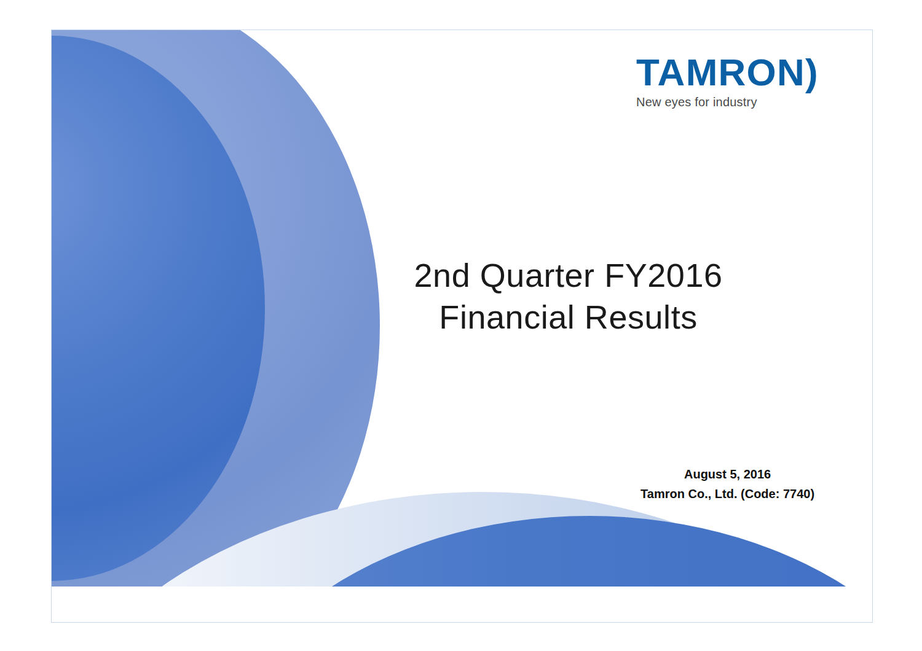TAMRON)
New eyes for industry
2nd Quarter FY2016
Financial Results
August 5, 2016
Tamron Co., Ltd. (Code: 7740)